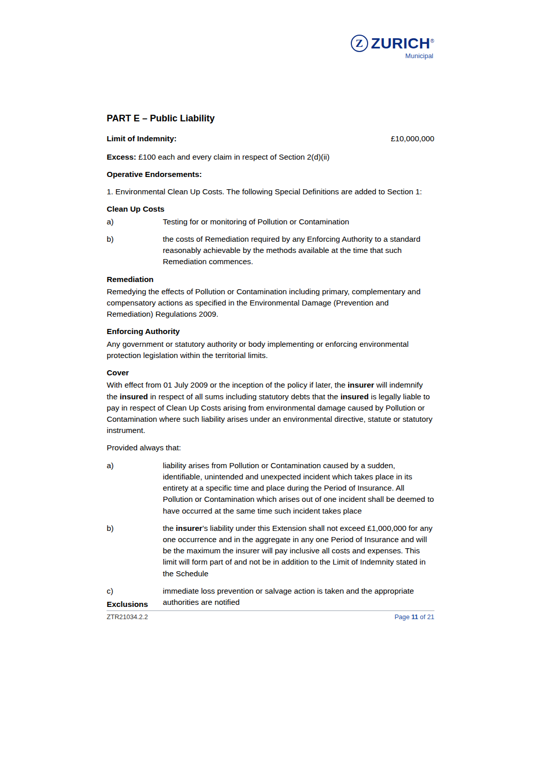Z ZURICH®
Municipal
PART E – Public Liability
Limit of Indemnity: £10,000,000
Excess: £100 each and every claim in respect of Section 2(d)(ii)
Operative Endorsements:
1. Environmental Clean Up Costs. The following Special Definitions are added to Section 1:
Clean Up Costs
a)
Testing for or monitoring of Pollution or Contamination
b)
the costs of Remediation required by any Enforcing Authority to a standard reasonably achievable by the methods available at the time that such Remediation commences.
Remediation
Remedying the effects of Pollution or Contamination including primary, complementary and compensatory actions as specified in the Environmental Damage (Prevention and Remediation) Regulations 2009.
Enforcing Authority
Any government or statutory authority or body implementing or enforcing environmental protection legislation within the territorial limits.
Cover
With effect from 01 July 2009 or the inception of the policy if later, the insurer will indemnify the insured in respect of all sums including statutory debts that the insured is legally liable to pay in respect of Clean Up Costs arising from environmental damage caused by Pollution or Contamination where such liability arises under an environmental directive, statute or statutory instrument.
Provided always that:
a)
liability arises from Pollution or Contamination caused by a sudden, identifiable, unintended and unexpected incident which takes place in its entirety at a specific time and place during the Period of Insurance. All Pollution or Contamination which arises out of one incident shall be deemed to have occurred at the same time such incident takes place
b)
the insurer’s liability under this Extension shall not exceed £1,000,000 for any one occurrence and in the aggregate in any one Period of Insurance and will be the maximum the insurer will pay inclusive all costs and expenses. This limit will form part of and not be in addition to the Limit of Indemnity stated in the Schedule
c)
immediate loss prevention or salvage action is taken and the appropriate authorities are notified
Exclusions
ZTR21034.2.2 Page 11 of 21